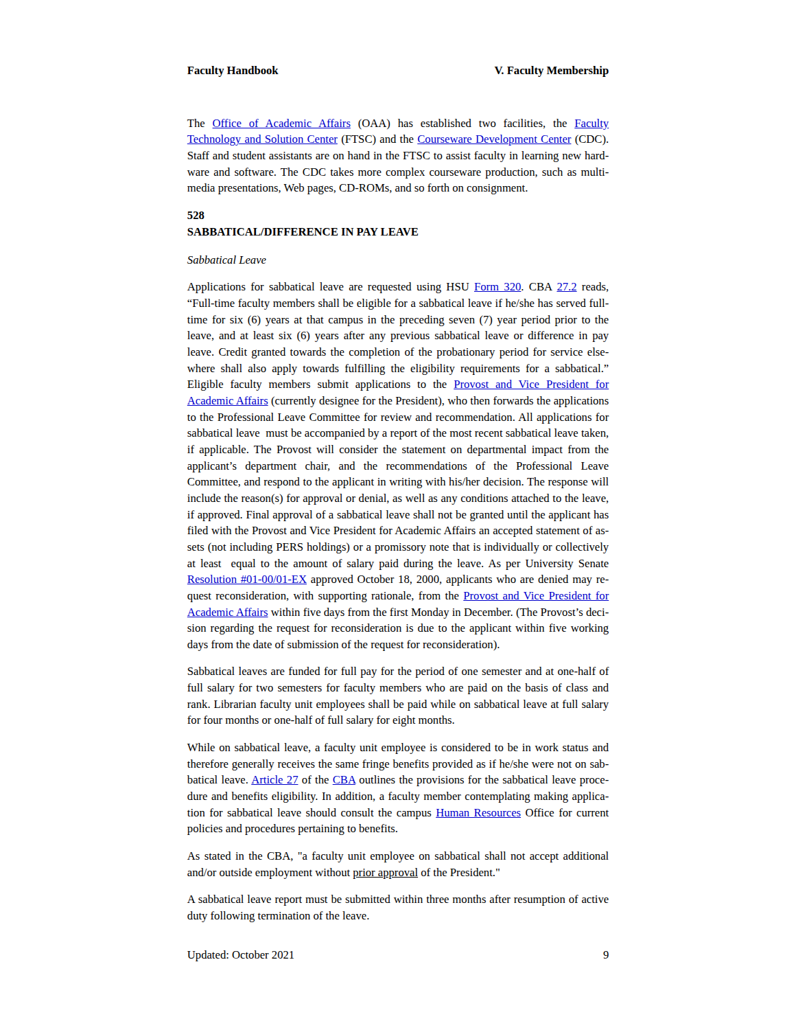Faculty Handbook
V. Faculty Membership
The Office of Academic Affairs (OAA) has established two facilities, the Faculty Technology and Solution Center (FTSC) and the Courseware Development Center (CDC). Staff and student assistants are on hand in the FTSC to assist faculty in learning new hardware and software. The CDC takes more complex courseware production, such as multi-media presentations, Web pages, CD-ROMs, and so forth on consignment.
528
SABBATICAL/DIFFERENCE IN PAY LEAVE
Sabbatical Leave
Applications for sabbatical leave are requested using HSU Form 320. CBA 27.2 reads, “Full-time faculty members shall be eligible for a sabbatical leave if he/she has served full-time for six (6) years at that campus in the preceding seven (7) year period prior to the leave, and at least six (6) years after any previous sabbatical leave or difference in pay leave. Credit granted towards the completion of the probationary period for service elsewhere shall also apply towards fulfilling the eligibility requirements for a sabbatical.” Eligible faculty members submit applications to the Provost and Vice President for Academic Affairs (currently designee for the President), who then forwards the applications to the Professional Leave Committee for review and recommendation. All applications for sabbatical leave must be accompanied by a report of the most recent sabbatical leave taken, if applicable. The Provost will consider the statement on departmental impact from the applicant’s department chair, and the recommendations of the Professional Leave Committee, and respond to the applicant in writing with his/her decision. The response will include the reason(s) for approval or denial, as well as any conditions attached to the leave, if approved. Final approval of a sabbatical leave shall not be granted until the applicant has filed with the Provost and Vice President for Academic Affairs an accepted statement of assets (not including PERS holdings) or a promissory note that is individually or collectively at least equal to the amount of salary paid during the leave. As per University Senate Resolution #01-00/01-EX approved October 18, 2000, applicants who are denied may request reconsideration, with supporting rationale, from the Provost and Vice President for Academic Affairs within five days from the first Monday in December. (The Provost’s decision regarding the request for reconsideration is due to the applicant within five working days from the date of submission of the request for reconsideration).
Sabbatical leaves are funded for full pay for the period of one semester and at one-half of full salary for two semesters for faculty members who are paid on the basis of class and rank. Librarian faculty unit employees shall be paid while on sabbatical leave at full salary for four months or one-half of full salary for eight months.
While on sabbatical leave, a faculty unit employee is considered to be in work status and therefore generally receives the same fringe benefits provided as if he/she were not on sabbatical leave. Article 27 of the CBA outlines the provisions for the sabbatical leave procedure and benefits eligibility. In addition, a faculty member contemplating making application for sabbatical leave should consult the campus Human Resources Office for current policies and procedures pertaining to benefits.
As stated in the CBA, "a faculty unit employee on sabbatical shall not accept additional and/or outside employment without prior approval of the President."
A sabbatical leave report must be submitted within three months after resumption of active duty following termination of the leave.
Updated: October 2021
9